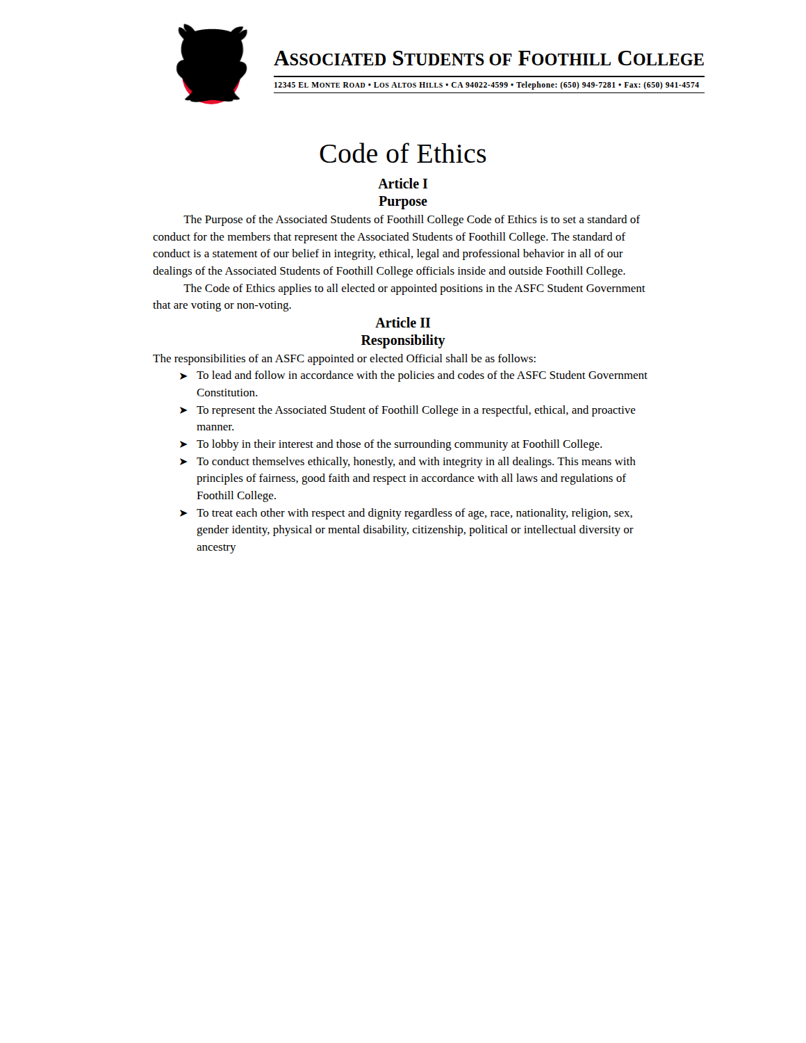ASSOCIATED STUDENTS OF FOOTHILL COLLEGE
12345 EL MONTE ROAD • LOS ALTOS HILLS • CA 94022-4599 • Telephone: (650) 949-7281 • Fax: (650) 941-4574
Code of Ethics
Article I
Purpose
The Purpose of the Associated Students of Foothill College Code of Ethics is to set a standard of conduct for the members that represent the Associated Students of Foothill College. The standard of conduct is a statement of our belief in integrity, ethical, legal and professional behavior in all of our dealings of the Associated Students of Foothill College officials inside and outside Foothill College.
The Code of Ethics applies to all elected or appointed positions in the ASFC Student Government that are voting or non-voting.
Article II
Responsibility
The responsibilities of an ASFC appointed or elected Official shall be as follows:
To lead and follow in accordance with the policies and codes of the ASFC Student Government Constitution.
To represent the Associated Student of Foothill College in a respectful, ethical, and proactive manner.
To lobby in their interest and those of the surrounding community at Foothill College.
To conduct themselves ethically, honestly, and with integrity in all dealings. This means with principles of fairness, good faith and respect in accordance with all laws and regulations of Foothill College.
To treat each other with respect and dignity regardless of age, race, nationality, religion, sex, gender identity, physical or mental disability, citizenship, political or intellectual diversity or ancestry